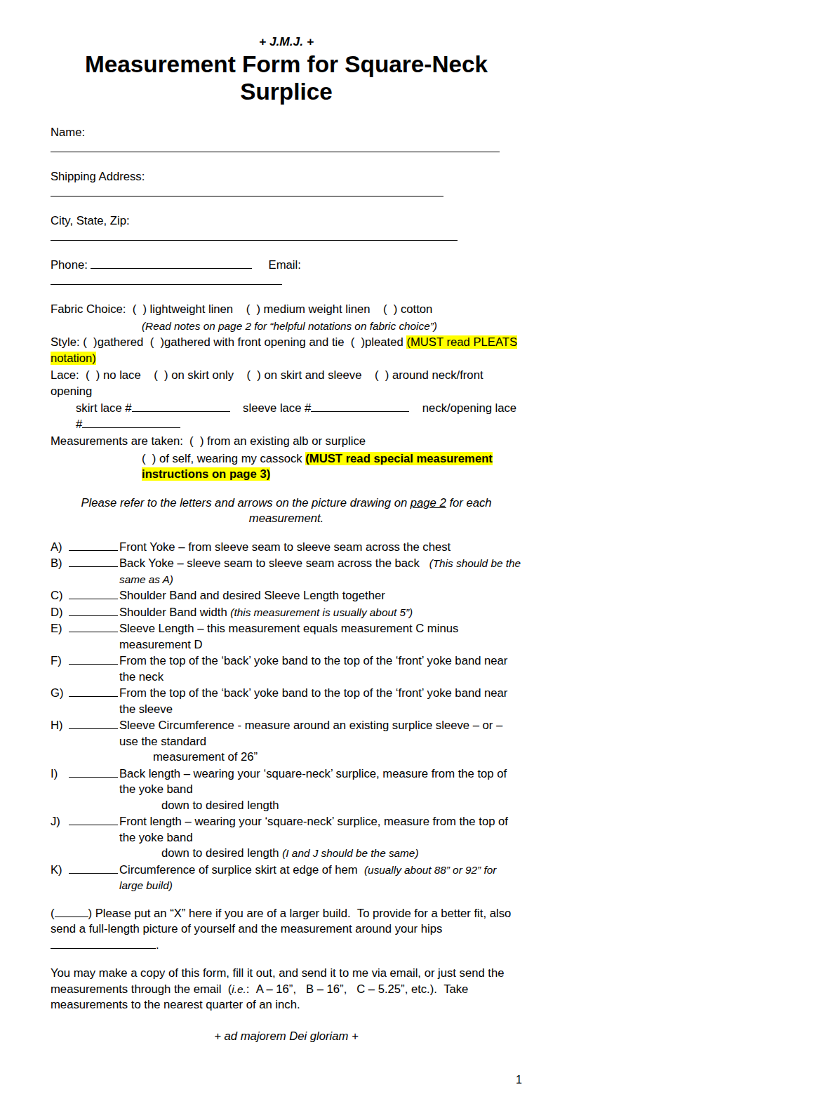+ J.M.J. +
Measurement Form for Square-Neck Surplice
Name:
Shipping Address:
City, State, Zip:
Phone: Email:
Fabric Choice: ( ) lightweight linen ( ) medium weight linen ( ) cotton
(Read notes on page 2 for “helpful notations on fabric choice”)
Style: ( )gathered ( )gathered with front opening and tie ( )pleated (MUST read PLEATS notation)
Lace: ( ) no lace ( ) on skirt only ( ) on skirt and sleeve ( ) around neck/front opening
skirt lace # sleeve lace # neck/opening lace #
Measurements are taken: ( ) from an existing alb or surplice
( ) of self, wearing my cassock (MUST read special measurement instructions on page 3)
Please refer to the letters and arrows on the picture drawing on page 2 for each measurement.
| A) | | Front Yoke – from sleeve seam to sleeve seam across the chest |
| B) | | Back Yoke – sleeve seam to sleeve seam across the back (This should be the same as A) |
| C) | | Shoulder Band and desired Sleeve Length together |
| D) | | Shoulder Band width (this measurement is usually about 5”) |
| E) | | Sleeve Length – this measurement equals measurement C minus measurement D |
| F) | | From the top of the ‘back’ yoke band to the top of the ‘front’ yoke band near the neck |
| G) | | From the top of the ‘back’ yoke band to the top of the ‘front’ yoke band near the sleeve |
| H) | | Sleeve Circumference - measure around an existing surplice sleeve – or – use the standard measurement of 26” |
| I) | | Back length – wearing your ‘square-neck’ surplice, measure from the top of the yoke band down to desired length |
| J) | | Front length – wearing your ‘square-neck’ surplice, measure from the top of the yoke band down to desired length (I and J should be the same) |
| K) | | Circumference of surplice skirt at edge of hem (usually about 88” or 92” for large build) |
( ) Please put an “X” here if you are of a larger build. To provide for a better fit, also send a full-length picture of yourself and the measurement around your hips .
You may make a copy of this form, fill it out, and send it to me via email, or just send the measurements through the email (i.e.: A – 16”, B – 16”, C – 5.25”, etc.). Take measurements to the nearest quarter of an inch.
+ ad majorem Dei gloriam +
1